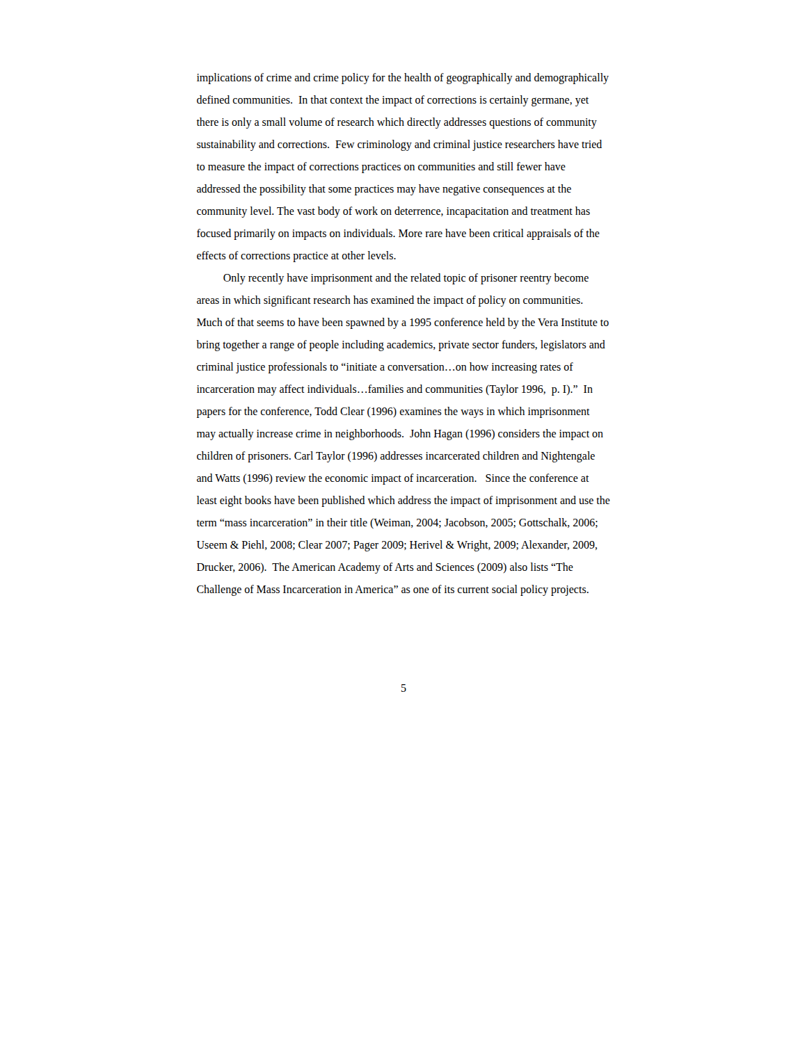implications of crime and crime policy for the health of geographically and demographically defined communities. In that context the impact of corrections is certainly germane, yet there is only a small volume of research which directly addresses questions of community sustainability and corrections. Few criminology and criminal justice researchers have tried to measure the impact of corrections practices on communities and still fewer have addressed the possibility that some practices may have negative consequences at the community level. The vast body of work on deterrence, incapacitation and treatment has focused primarily on impacts on individuals. More rare have been critical appraisals of the effects of corrections practice at other levels.
Only recently have imprisonment and the related topic of prisoner reentry become areas in which significant research has examined the impact of policy on communities. Much of that seems to have been spawned by a 1995 conference held by the Vera Institute to bring together a range of people including academics, private sector funders, legislators and criminal justice professionals to “initiate a conversation…on how increasing rates of incarceration may affect individuals…families and communities (Taylor 1996, p. I).” In papers for the conference, Todd Clear (1996) examines the ways in which imprisonment may actually increase crime in neighborhoods. John Hagan (1996) considers the impact on children of prisoners. Carl Taylor (1996) addresses incarcerated children and Nightengale and Watts (1996) review the economic impact of incarceration. Since the conference at least eight books have been published which address the impact of imprisonment and use the term “mass incarceration” in their title (Weiman, 2004; Jacobson, 2005; Gottschalk, 2006; Useem & Piehl, 2008; Clear 2007; Pager 2009; Herivel & Wright, 2009; Alexander, 2009, Drucker, 2006). The American Academy of Arts and Sciences (2009) also lists “The Challenge of Mass Incarceration in America” as one of its current social policy projects.
5